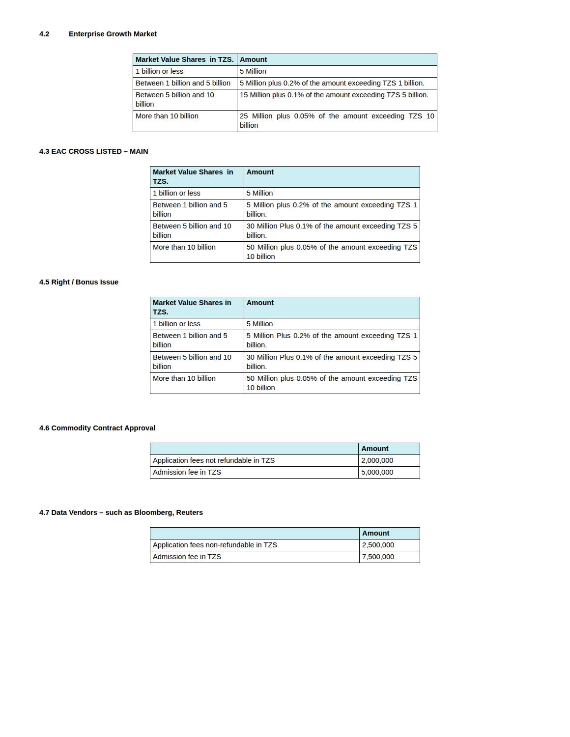4.2
Enterprise Growth Market
| Market Value Shares in TZS. | Amount |
| --- | --- |
| 1 billion or less | 5 Million |
| Between 1 billion and 5 billion | 5 Million plus 0.2% of the amount exceeding TZS 1 billion. |
| Between 5 billion and 10 billion | 15 Million plus 0.1% of the amount exceeding TZS 5 billion. |
| More than 10 billion | 25 Million plus 0.05% of the amount exceeding TZS 10 billion |
4.3 EAC CROSS LISTED – MAIN
| Market Value Shares in TZS. | Amount |
| --- | --- |
| 1 billion or less | 5 Million |
| Between 1 billion and 5 billion | 5 Million plus 0.2% of the amount exceeding TZS 1 billion. |
| Between 5 billion and 10 billion | 30 Million Plus 0.1% of the amount exceeding TZS 5 billion. |
| More than 10 billion | 50 Million plus 0.05% of the amount exceeding TZS 10 billion |
4.5 Right / Bonus Issue
| Market Value Shares in TZS. | Amount |
| --- | --- |
| 1 billion or less | 5 Million |
| Between 1 billion and 5 billion | 5 Million Plus 0.2% of the amount exceeding TZS 1 billion. |
| Between 5 billion and 10 billion | 30 Million Plus 0.1% of the amount exceeding TZS 5 billion. |
| More than 10 billion | 50 Million plus 0.05% of the amount exceeding TZS 10 billion |
4.6 Commodity Contract Approval
| | Amount |
| --- | --- |
| Application fees not refundable in TZS | 2,000,000 |
| Admission fee in TZS | 5,000,000 |
4.7 Data Vendors – such as Bloomberg, Reuters
| | Amount |
| --- | --- |
| Application fees non-refundable in TZS | 2,500,000 |
| Admission fee in TZS | 7,500,000 |